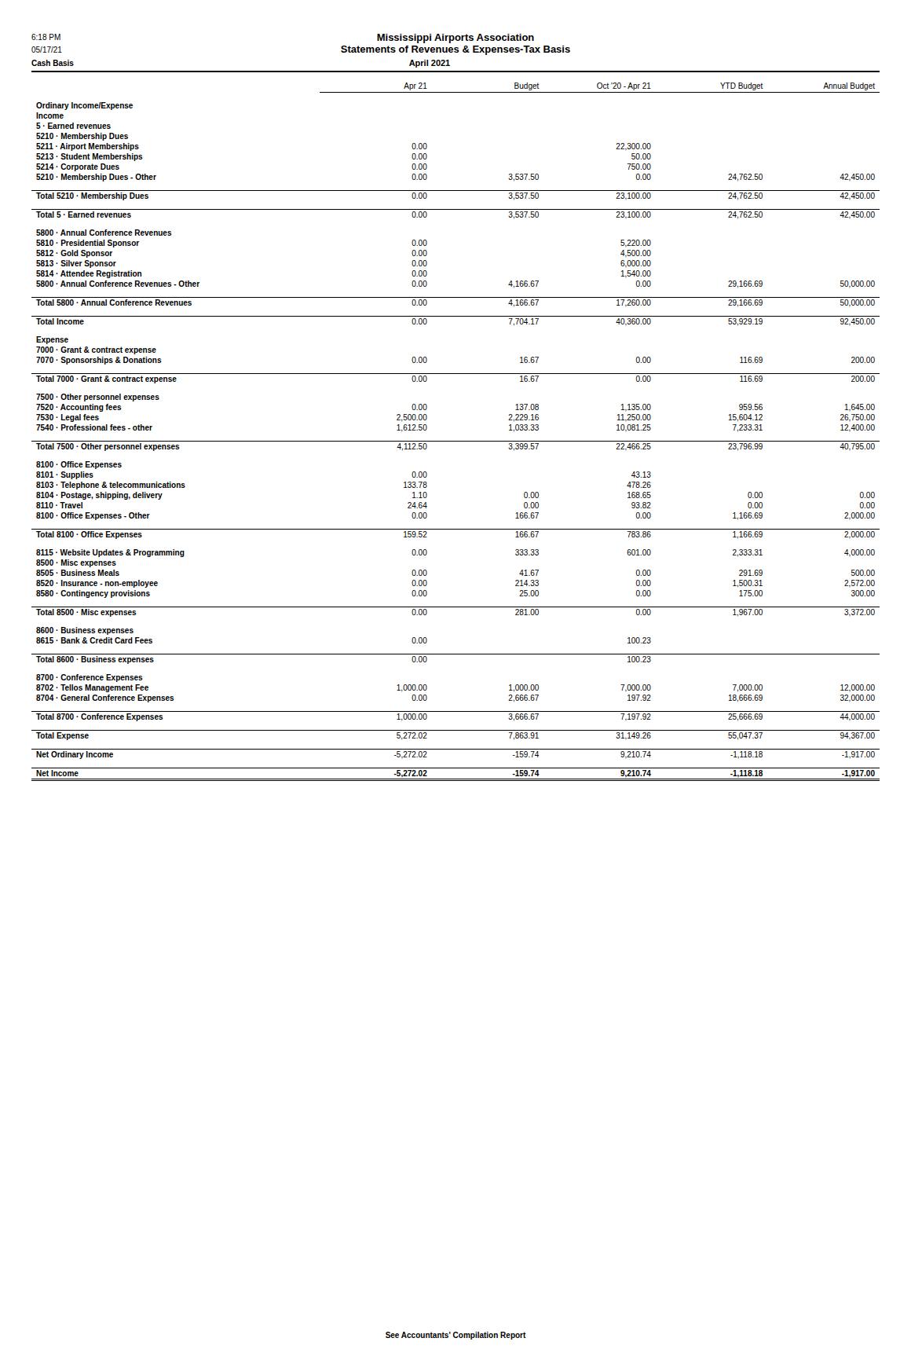6:18 PM
05/17/21
Mississippi Airports Association
Statements of Revenues & Expenses-Tax Basis
Cash Basis
April 2021
| | Apr 21 | Budget | Oct '20 - Apr 21 | YTD Budget | Annual Budget |
| --- | --- | --- | --- | --- | --- |
| Ordinary Income/Expense | | | | | |
| Income | | | | | |
| 5 · Earned revenues | | | | | |
| 5210 · Membership Dues | | | | | |
| 5211 · Airport Memberships | 0.00 | | 22,300.00 | | |
| 5213 · Student Memberships | 0.00 | | 50.00 | | |
| 5214 · Corporate Dues | 0.00 | | 750.00 | | |
| 5210 · Membership Dues - Other | 0.00 | 3,537.50 | 0.00 | 24,762.50 | 42,450.00 |
| Total 5210 · Membership Dues | 0.00 | 3,537.50 | 23,100.00 | 24,762.50 | 42,450.00 |
| Total 5 · Earned revenues | 0.00 | 3,537.50 | 23,100.00 | 24,762.50 | 42,450.00 |
| 5800 · Annual Conference Revenues | | | | | |
| 5810 · Presidential Sponsor | 0.00 | | 5,220.00 | | |
| 5812 · Gold Sponsor | 0.00 | | 4,500.00 | | |
| 5813 · Silver Sponsor | 0.00 | | 6,000.00 | | |
| 5814 · Attendee Registration | 0.00 | | 1,540.00 | | |
| 5800 · Annual Conference Revenues - Other | 0.00 | 4,166.67 | 0.00 | 29,166.69 | 50,000.00 |
| Total 5800 · Annual Conference Revenues | 0.00 | 4,166.67 | 17,260.00 | 29,166.69 | 50,000.00 |
| Total Income | 0.00 | 7,704.17 | 40,360.00 | 53,929.19 | 92,450.00 |
| Expense | | | | | |
| 7000 · Grant & contract expense | | | | | |
| 7070 · Sponsorships & Donations | 0.00 | 16.67 | 0.00 | 116.69 | 200.00 |
| Total 7000 · Grant & contract expense | 0.00 | 16.67 | 0.00 | 116.69 | 200.00 |
| 7500 · Other personnel expenses | | | | | |
| 7520 · Accounting fees | 0.00 | 137.08 | 1,135.00 | 959.56 | 1,645.00 |
| 7530 · Legal fees | 2,500.00 | 2,229.16 | 11,250.00 | 15,604.12 | 26,750.00 |
| 7540 · Professional fees - other | 1,612.50 | 1,033.33 | 10,081.25 | 7,233.31 | 12,400.00 |
| Total 7500 · Other personnel expenses | 4,112.50 | 3,399.57 | 22,466.25 | 23,796.99 | 40,795.00 |
| 8100 · Office Expenses | | | | | |
| 8101 · Supplies | 0.00 | | 43.13 | | |
| 8103 · Telephone & telecommunications | 133.78 | | 478.26 | | |
| 8104 · Postage, shipping, delivery | 1.10 | 0.00 | 168.65 | 0.00 | 0.00 |
| 8110 · Travel | 24.64 | 0.00 | 93.82 | 0.00 | 0.00 |
| 8100 · Office Expenses - Other | 0.00 | 166.67 | 0.00 | 1,166.69 | 2,000.00 |
| Total 8100 · Office Expenses | 159.52 | 166.67 | 783.86 | 1,166.69 | 2,000.00 |
| 8115 · Website Updates & Programming | 0.00 | 333.33 | 601.00 | 2,333.31 | 4,000.00 |
| 8500 · Misc expenses | | | | | |
| 8505 · Business Meals | 0.00 | 41.67 | 0.00 | 291.69 | 500.00 |
| 8520 · Insurance - non-employee | 0.00 | 214.33 | 0.00 | 1,500.31 | 2,572.00 |
| 8580 · Contingency provisions | 0.00 | 25.00 | 0.00 | 175.00 | 300.00 |
| Total 8500 · Misc expenses | 0.00 | 281.00 | 0.00 | 1,967.00 | 3,372.00 |
| 8600 · Business expenses | | | | | |
| 8615 · Bank & Credit Card Fees | 0.00 | | 100.23 | | |
| Total 8600 · Business expenses | 0.00 | | 100.23 | | |
| 8700 · Conference Expenses | | | | | |
| 8702 · Tellos Management Fee | 1,000.00 | 1,000.00 | 7,000.00 | 7,000.00 | 12,000.00 |
| 8704 · General Conference Expenses | 0.00 | 2,666.67 | 197.92 | 18,666.69 | 32,000.00 |
| Total 8700 · Conference Expenses | 1,000.00 | 3,666.67 | 7,197.92 | 25,666.69 | 44,000.00 |
| Total Expense | 5,272.02 | 7,863.91 | 31,149.26 | 55,047.37 | 94,367.00 |
| Net Ordinary Income | -5,272.02 | -159.74 | 9,210.74 | -1,118.18 | -1,917.00 |
| Net Income | -5,272.02 | -159.74 | 9,210.74 | -1,118.18 | -1,917.00 |
See Accountants' Compilation Report